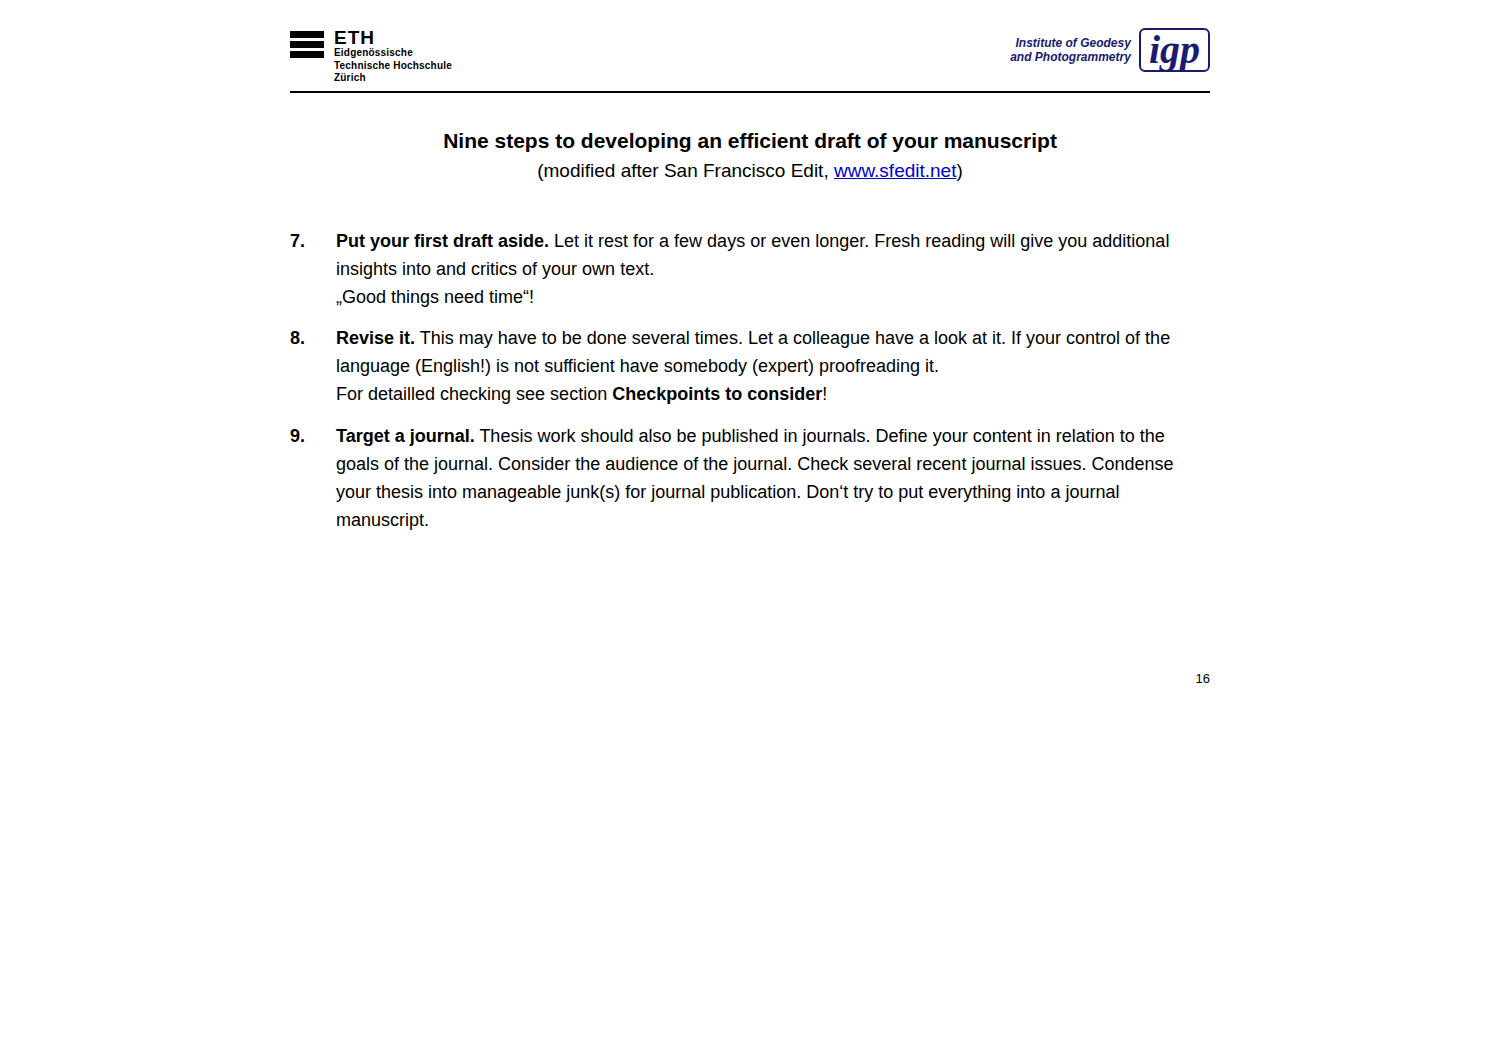ETH Eidgenössische Technische Hochschule Zürich
Institute of Geodesy
and Photogrammetry
igp
Nine steps to developing an efficient draft of your manuscript
(modified after San Francisco Edit, www.sfedit.net)
7. Put your first draft aside. Let it rest for a few days or even longer. Fresh reading will give you additional insights into and critics of your own text. „Good things need time“!
8. Revise it. This may have to be done several times. Let a colleague have a look at it. If your control of the language (English!) is not sufficient have somebody (expert) proofreading it. For detailled checking see section Checkpoints to consider!
9. Target a journal. Thesis work should also be published in journals. Define your content in relation to the goals of the journal. Consider the audience of the journal. Check several recent journal issues. Condense your thesis into manageable junk(s) for journal publication. Don‘t try to put everything into a journal manuscript.
16